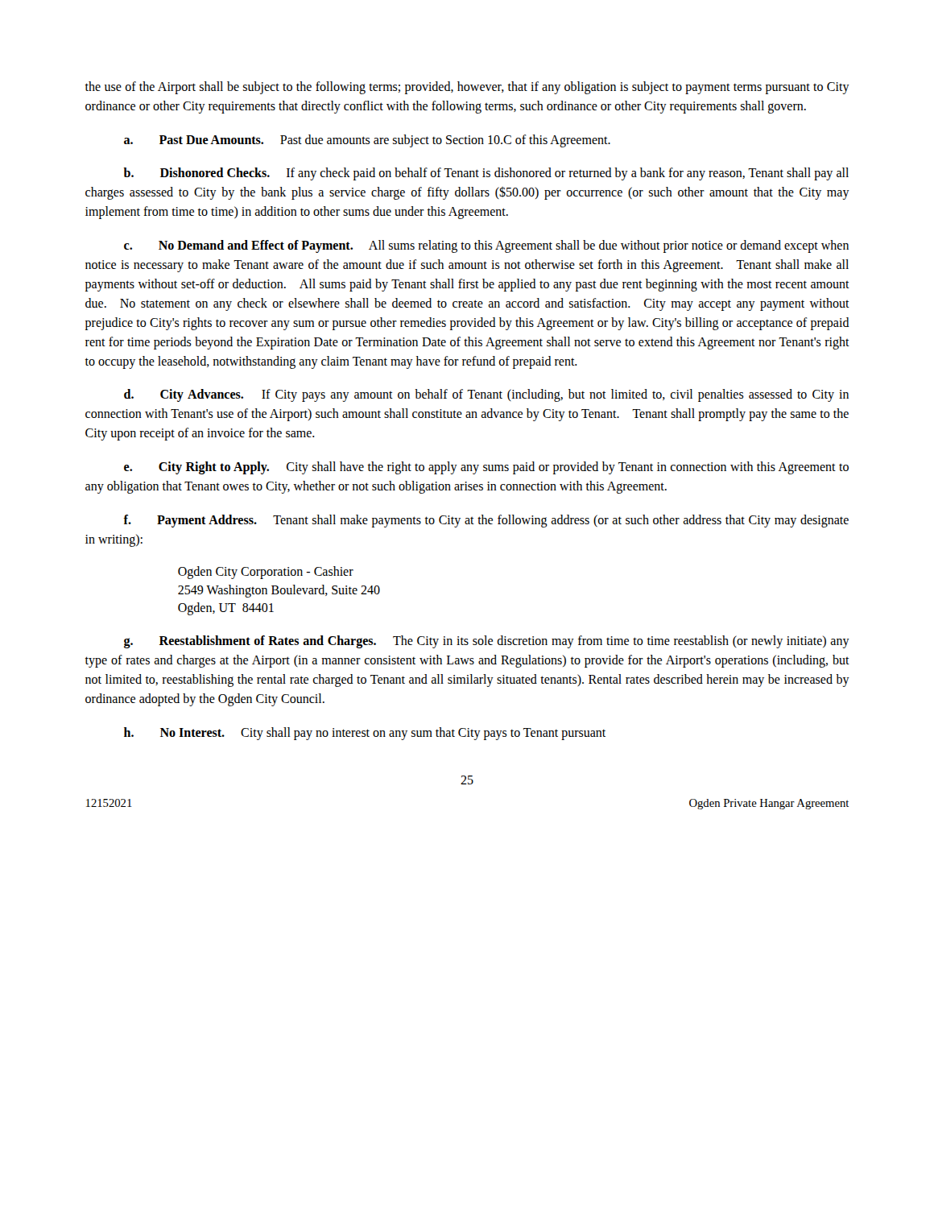the use of the Airport shall be subject to the following terms; provided, however, that if any obligation is subject to payment terms pursuant to City ordinance or other City requirements that directly conflict with the following terms, such ordinance or other City requirements shall govern.
a.  Past Due Amounts.  Past due amounts are subject to Section 10.C of this Agreement.
b.  Dishonored Checks.  If any check paid on behalf of Tenant is dishonored or returned by a bank for any reason, Tenant shall pay all charges assessed to City by the bank plus a service charge of fifty dollars ($50.00) per occurrence (or such other amount that the City may implement from time to time) in addition to other sums due under this Agreement.
c.  No Demand and Effect of Payment.  All sums relating to this Agreement shall be due without prior notice or demand except when notice is necessary to make Tenant aware of the amount due if such amount is not otherwise set forth in this Agreement. Tenant shall make all payments without set-off or deduction. All sums paid by Tenant shall first be applied to any past due rent beginning with the most recent amount due. No statement on any check or elsewhere shall be deemed to create an accord and satisfaction. City may accept any payment without prejudice to City's rights to recover any sum or pursue other remedies provided by this Agreement or by law. City's billing or acceptance of prepaid rent for time periods beyond the Expiration Date or Termination Date of this Agreement shall not serve to extend this Agreement nor Tenant's right to occupy the leasehold, notwithstanding any claim Tenant may have for refund of prepaid rent.
d.  City Advances.  If City pays any amount on behalf of Tenant (including, but not limited to, civil penalties assessed to City in connection with Tenant's use of the Airport) such amount shall constitute an advance by City to Tenant. Tenant shall promptly pay the same to the City upon receipt of an invoice for the same.
e.  City Right to Apply.  City shall have the right to apply any sums paid or provided by Tenant in connection with this Agreement to any obligation that Tenant owes to City, whether or not such obligation arises in connection with this Agreement.
f.  Payment Address.  Tenant shall make payments to City at the following address (or at such other address that City may designate in writing):
Ogden City Corporation - Cashier
2549 Washington Boulevard, Suite 240
Ogden, UT 84401
g.  Reestablishment of Rates and Charges.  The City in its sole discretion may from time to time reestablish (or newly initiate) any type of rates and charges at the Airport (in a manner consistent with Laws and Regulations) to provide for the Airport's operations (including, but not limited to, reestablishing the rental rate charged to Tenant and all similarly situated tenants). Rental rates described herein may be increased by ordinance adopted by the Ogden City Council.
h.  No Interest.  City shall pay no interest on any sum that City pays to Tenant pursuant
25
12152021
Ogden Private Hangar Agreement